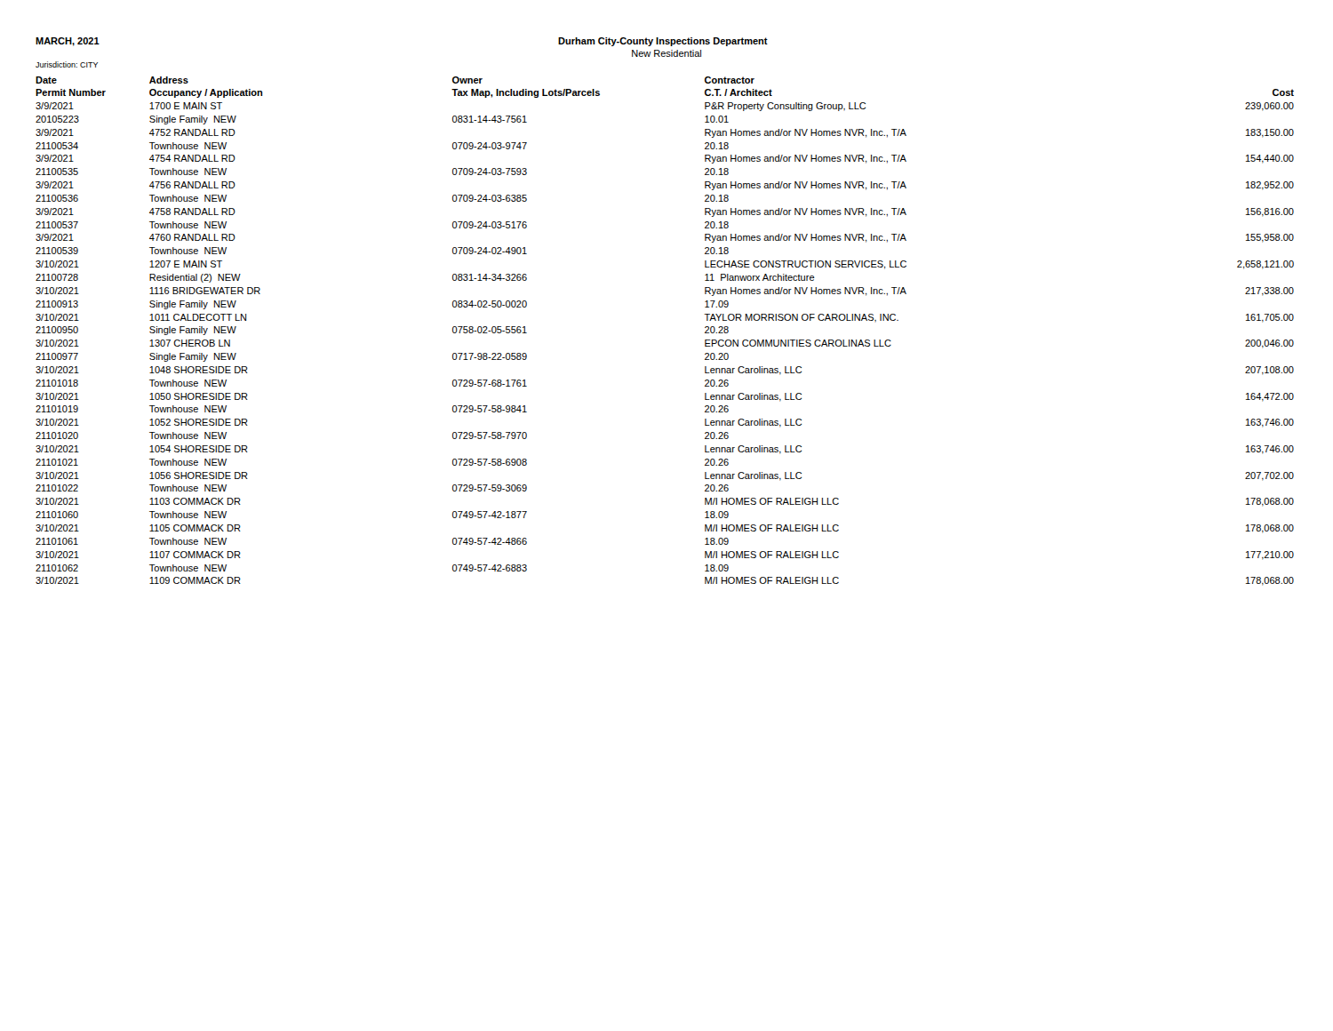MARCH, 2021
Durham City-County Inspections Department
New Residential
Jurisdiction: CITY
| Date | Address | Owner | Contractor | |
| --- | --- | --- | --- | --- |
| Permit Number | Occupancy / Application | Tax Map, Including Lots/Parcels | C.T. / Architect | Cost |
| 3/9/2021 20105223 | 1700 E MAIN ST Single Family NEW | 0831-14-43-7561 | P&R Property Consulting Group, LLC 10.01 | 239,060.00 |
| 3/9/2021 21100534 | 4752 RANDALL RD Townhouse NEW | 0709-24-03-9747 | Ryan Homes and/or NV Homes NVR, Inc., T/A 20.18 | 183,150.00 |
| 3/9/2021 21100535 | 4754 RANDALL RD Townhouse NEW | 0709-24-03-7593 | Ryan Homes and/or NV Homes NVR, Inc., T/A 20.18 | 154,440.00 |
| 3/9/2021 21100536 | 4756 RANDALL RD Townhouse NEW | 0709-24-03-6385 | Ryan Homes and/or NV Homes NVR, Inc., T/A 20.18 | 182,952.00 |
| 3/9/2021 21100537 | 4758 RANDALL RD Townhouse NEW | 0709-24-03-5176 | Ryan Homes and/or NV Homes NVR, Inc., T/A 20.18 | 156,816.00 |
| 3/9/2021 21100539 | 4760 RANDALL RD Townhouse NEW | 0709-24-02-4901 | Ryan Homes and/or NV Homes NVR, Inc., T/A 20.18 | 155,958.00 |
| 3/10/2021 21100728 | 1207 E MAIN ST Residential (2) NEW | 0831-14-34-3266 | LECHASE CONSTRUCTION SERVICES, LLC 11 Planworx Architecture | 2,658,121.00 |
| 3/10/2021 21100913 | 1116 BRIDGEWATER DR Single Family NEW | 0834-02-50-0020 | Ryan Homes and/or NV Homes NVR, Inc., T/A 17.09 | 217,338.00 |
| 3/10/2021 21100950 | 1011 CALDECOTT LN Single Family NEW | 0758-02-05-5561 | TAYLOR MORRISON OF CAROLINAS, INC. 20.28 | 161,705.00 |
| 3/10/2021 21100977 | 1307 CHEROB LN Single Family NEW | 0717-98-22-0589 | EPCON COMMUNITIES CAROLINAS LLC 20.20 | 200,046.00 |
| 3/10/2021 21101018 | 1048 SHORESIDE DR Townhouse NEW | 0729-57-68-1761 | Lennar Carolinas, LLC 20.26 | 207,108.00 |
| 3/10/2021 21101019 | 1050 SHORESIDE DR Townhouse NEW | 0729-57-58-9841 | Lennar Carolinas, LLC 20.26 | 164,472.00 |
| 3/10/2021 21101020 | 1052 SHORESIDE DR Townhouse NEW | 0729-57-58-7970 | Lennar Carolinas, LLC 20.26 | 163,746.00 |
| 3/10/2021 21101021 | 1054 SHORESIDE DR Townhouse NEW | 0729-57-58-6908 | Lennar Carolinas, LLC 20.26 | 163,746.00 |
| 3/10/2021 21101022 | 1056 SHORESIDE DR Townhouse NEW | 0729-57-59-3069 | Lennar Carolinas, LLC 20.26 | 207,702.00 |
| 3/10/2021 21101060 | 1103 COMMACK DR Townhouse NEW | 0749-57-42-1877 | M/I HOMES OF RALEIGH LLC 18.09 | 178,068.00 |
| 3/10/2021 21101061 | 1105 COMMACK DR Townhouse NEW | 0749-57-42-4866 | M/I HOMES OF RALEIGH LLC 18.09 | 178,068.00 |
| 3/10/2021 21101062 | 1107 COMMACK DR Townhouse NEW | 0749-57-42-6883 | M/I HOMES OF RALEIGH LLC 18.09 | 177,210.00 |
| 3/10/2021 | 1109 COMMACK DR | | M/I HOMES OF RALEIGH LLC | 178,068.00 |